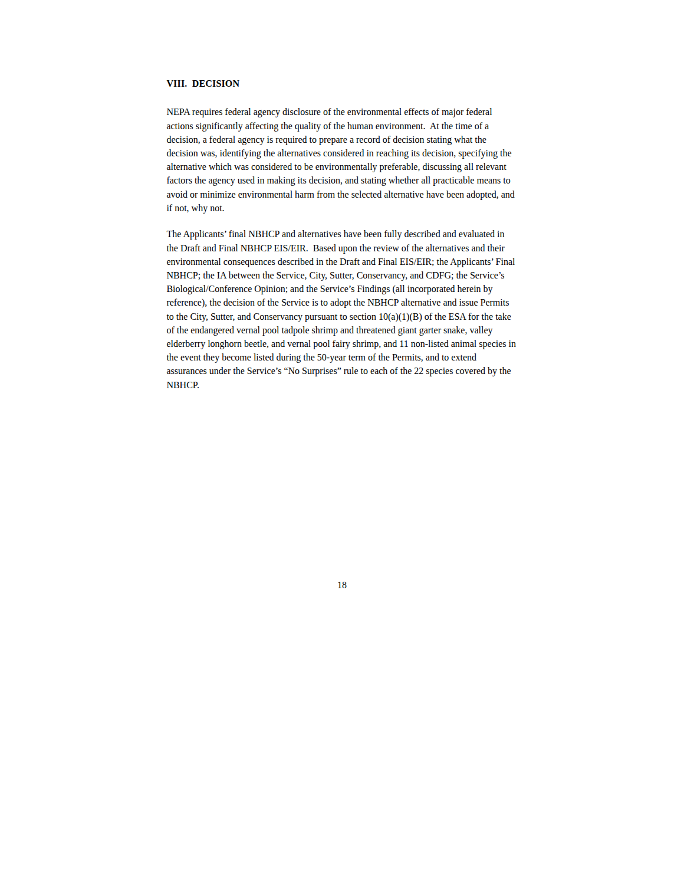VIII. DECISION
NEPA requires federal agency disclosure of the environmental effects of major federal actions significantly affecting the quality of the human environment. At the time of a decision, a federal agency is required to prepare a record of decision stating what the decision was, identifying the alternatives considered in reaching its decision, specifying the alternative which was considered to be environmentally preferable, discussing all relevant factors the agency used in making its decision, and stating whether all practicable means to avoid or minimize environmental harm from the selected alternative have been adopted, and if not, why not.
The Applicants’ final NBHCP and alternatives have been fully described and evaluated in the Draft and Final NBHCP EIS/EIR. Based upon the review of the alternatives and their environmental consequences described in the Draft and Final EIS/EIR; the Applicants’ Final NBHCP; the IA between the Service, City, Sutter, Conservancy, and CDFG; the Service’s Biological/Conference Opinion; and the Service’s Findings (all incorporated herein by reference), the decision of the Service is to adopt the NBHCP alternative and issue Permits to the City, Sutter, and Conservancy pursuant to section 10(a)(1)(B) of the ESA for the take of the endangered vernal pool tadpole shrimp and threatened giant garter snake, valley elderberry longhorn beetle, and vernal pool fairy shrimp, and 11 non-listed animal species in the event they become listed during the 50-year term of the Permits, and to extend assurances under the Service’s “No Surprises” rule to each of the 22 species covered by the NBHCP.
18